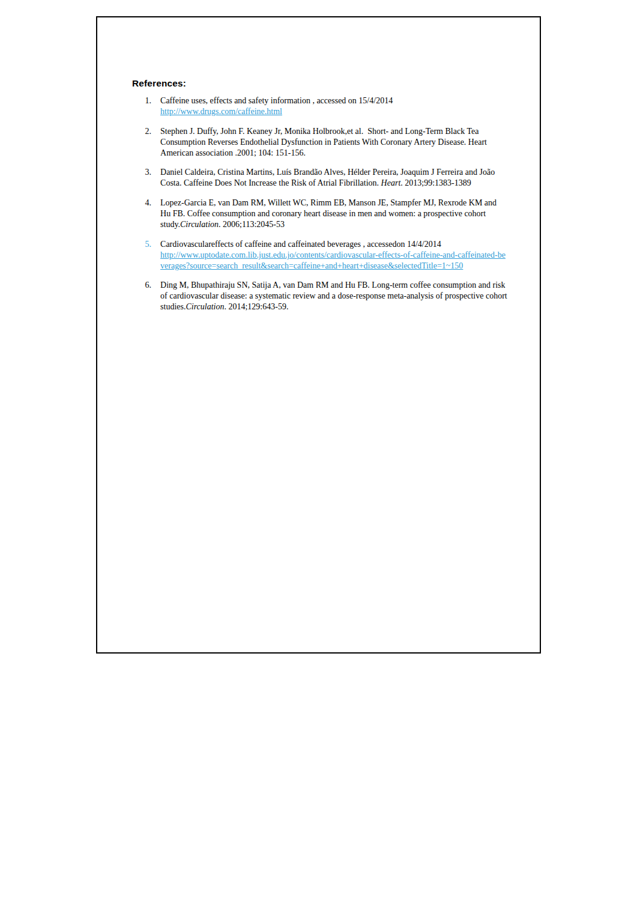References:
Caffeine uses, effects and safety information , accessed on 15/4/2014
http://www.drugs.com/caffeine.html
Stephen J. Duffy, John F. Keaney Jr, Monika Holbrook,et al. Short- and Long-Term Black Tea Consumption Reverses Endothelial Dysfunction in Patients With Coronary Artery Disease. Heart American association .2001; 104: 151-156.
Daniel Caldeira, Cristina Martins, Luís Brandão Alves, Hélder Pereira, Joaquim J Ferreira and João Costa. Caffeine Does Not Increase the Risk of Atrial Fibrillation. Heart. 2013;99:1383-1389
Lopez-Garcia E, van Dam RM, Willett WC, Rimm EB, Manson JE, Stampfer MJ, Rexrode KM and Hu FB. Coffee consumption and coronary heart disease in men and women: a prospective cohort study.Circulation. 2006;113:2045-53
Cardiovasculareffects of caffeine and caffeinated beverages , accessedon 14/4/2014
http://www.uptodate.com.lib.just.edu.jo/contents/cardiovascular-effects-of-caffeine-and-caffeinated-beverages?source=search_result&search=caffeine+and+heart+disease&selectedTitle=1~150
Ding M, Bhupathiraju SN, Satija A, van Dam RM and Hu FB. Long-term coffee consumption and risk of cardiovascular disease: a systematic review and a dose-response meta-analysis of prospective cohort studies.Circulation. 2014;129:643-59.